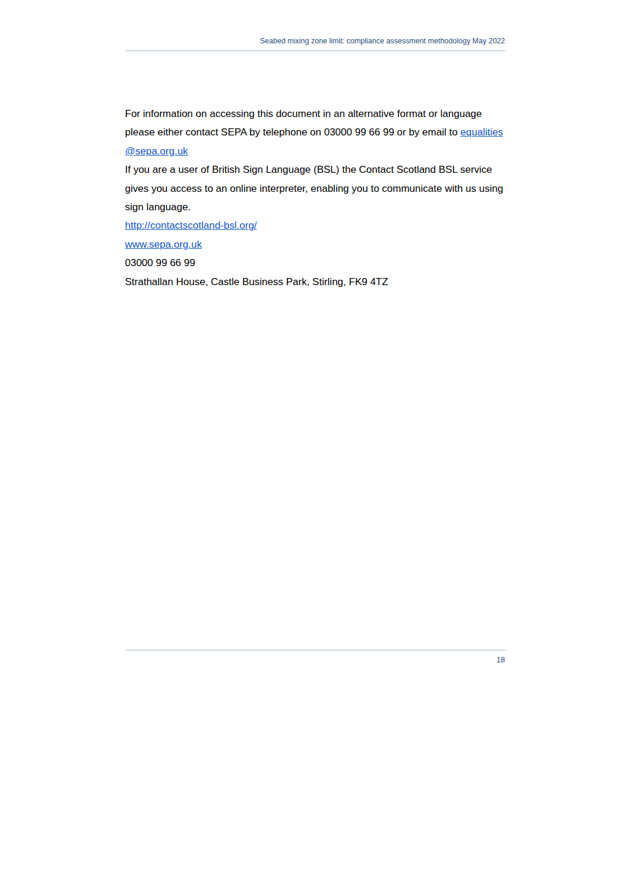Seabed mixing zone limit: compliance assessment methodology May 2022
For information on accessing this document in an alternative format or language please either contact SEPA by telephone on 03000 99 66 99 or by email to equalities@sepa.org.uk
If you are a user of British Sign Language (BSL) the Contact Scotland BSL service gives you access to an online interpreter, enabling you to communicate with us using sign language.
http://contactscotland-bsl.org/
www.sepa.org.uk
03000 99 66 99
Strathallan House, Castle Business Park, Stirling, FK9 4TZ
18